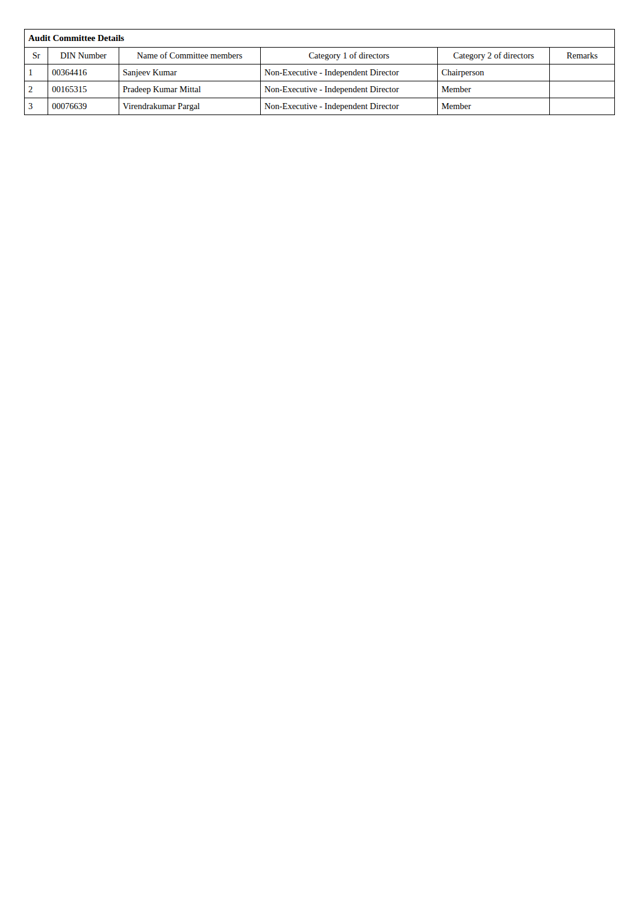Audit Committee Details
| Sr | DIN Number | Name of Committee members | Category 1 of directors | Category 2 of directors | Remarks |
| --- | --- | --- | --- | --- | --- |
| 1 | 00364416 | Sanjeev Kumar | Non-Executive - Independent Director | Chairperson | |
| 2 | 00165315 | Pradeep Kumar Mittal | Non-Executive - Independent Director | Member | |
| 3 | 00076639 | Virendrakumar Pargal | Non-Executive - Independent Director | Member | |